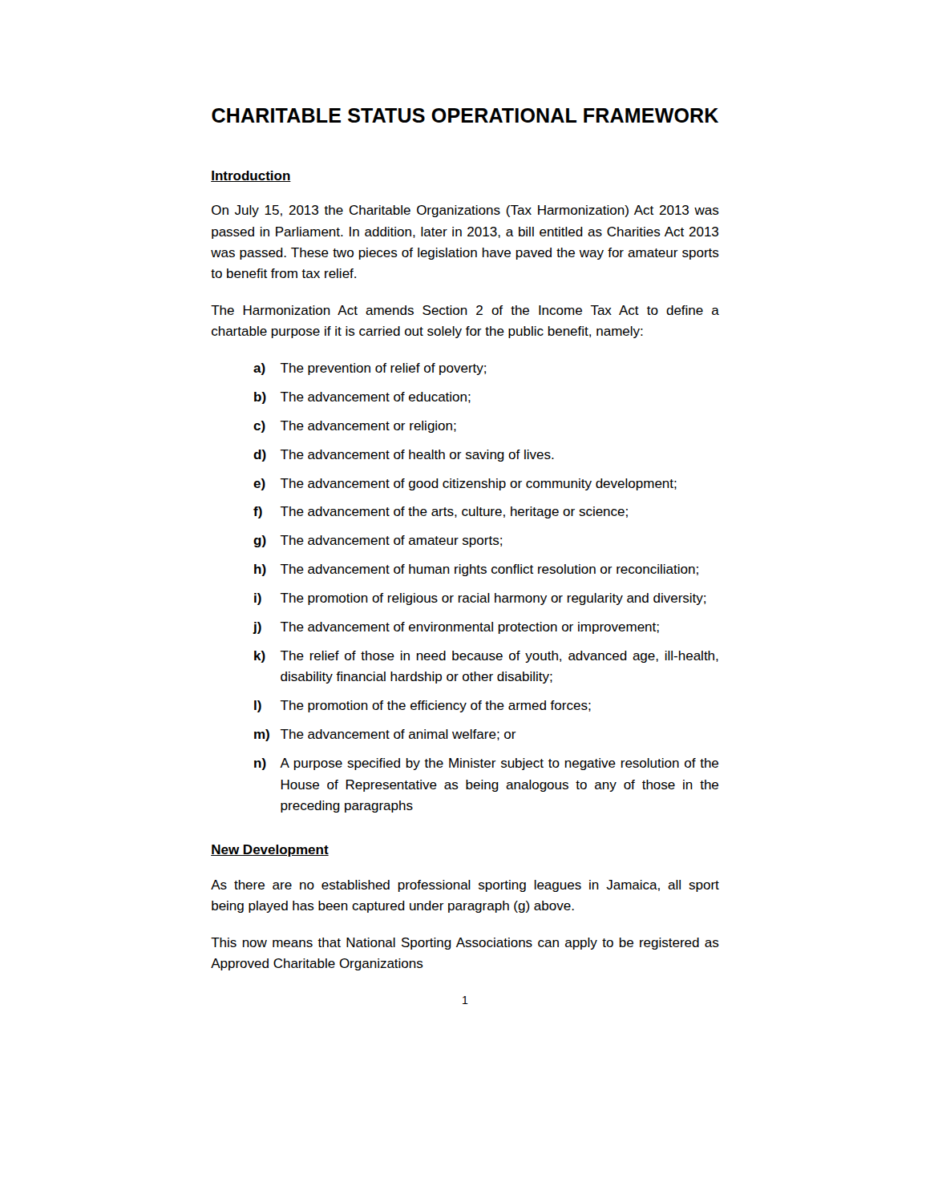CHARITABLE STATUS OPERATIONAL FRAMEWORK
Introduction
On July 15, 2013 the Charitable Organizations (Tax Harmonization) Act 2013 was passed in Parliament. In addition, later in 2013, a bill entitled as Charities Act 2013 was passed. These two pieces of legislation have paved the way for amateur sports to benefit from tax relief.
The Harmonization Act amends Section 2 of the Income Tax Act to define a chartable purpose if it is carried out solely for the public benefit, namely:
The prevention of relief of poverty;
The advancement of education;
The advancement or religion;
The advancement of health or saving of lives.
The advancement of good citizenship or community development;
The advancement of the arts, culture, heritage or science;
The advancement of amateur sports;
The advancement of human rights conflict resolution or reconciliation;
The promotion of religious or racial harmony or regularity and diversity;
The advancement of environmental protection or improvement;
The relief of those in need because of youth, advanced age, ill-health, disability financial hardship or other disability;
The promotion of the efficiency of the armed forces;
The advancement of animal welfare; or
A purpose specified by the Minister subject to negative resolution of the House of Representative as being analogous to any of those in the preceding paragraphs
New Development
As there are no established professional sporting leagues in Jamaica, all sport being played has been captured under paragraph (g) above.
This now means that National Sporting Associations can apply to be registered as Approved Charitable Organizations
1